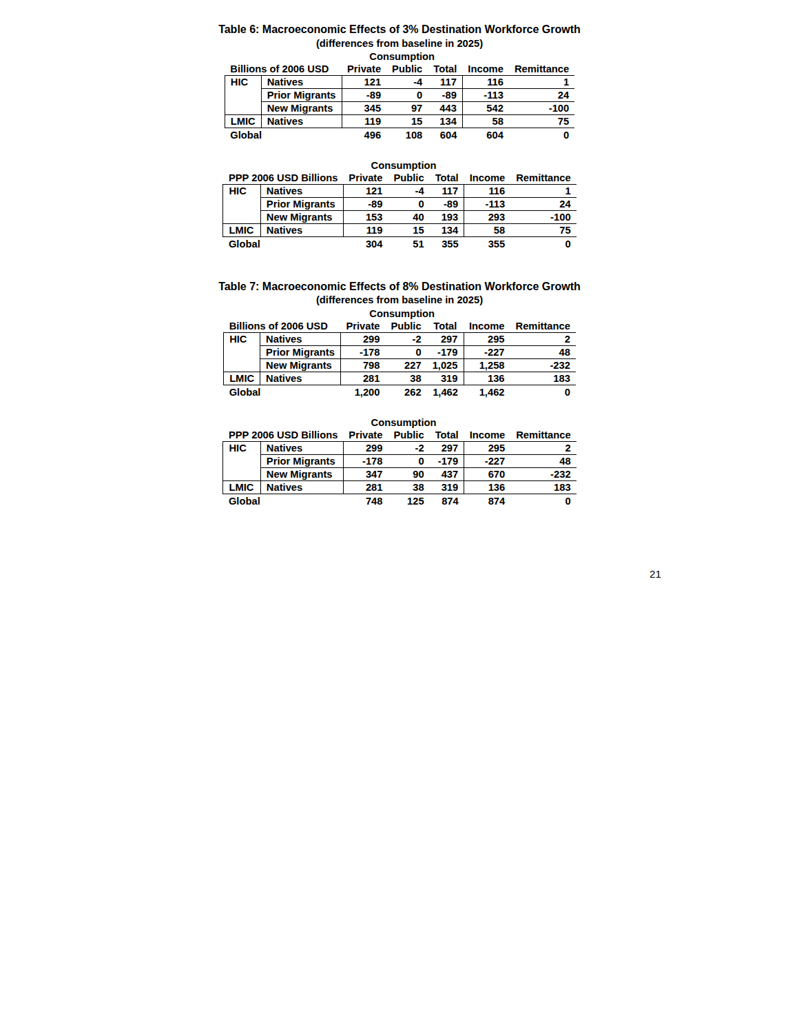Table 6: Macroeconomic Effects of 3% Destination Workforce Growth (differences from baseline in 2025)
| | Consumption | | |
| --- | --- | --- | --- |
| Billions of 2006 USD | Private | Public | Total | Income | Remittance |
| HIC | Natives | 121 | -4 | 117 | 116 | 1 |
| Prior Migrants | -89 | 0 | -89 | -113 | 24 |
| New Migrants | 345 | 97 | 443 | 542 | -100 |
| LMIC | Natives | 119 | 15 | 134 | 58 | 75 |
| Global | 496 | 108 | 604 | 604 | 0 |
| | Consumption | | |
| --- | --- | --- | --- |
| PPP 2006 USD Billions | Private | Public | Total | Income | Remittance |
| HIC | Natives | 121 | -4 | 117 | 116 | 1 |
| Prior Migrants | -89 | 0 | -89 | -113 | 24 |
| New Migrants | 153 | 40 | 193 | 293 | -100 |
| LMIC | Natives | 119 | 15 | 134 | 58 | 75 |
| Global | 304 | 51 | 355 | 355 | 0 |
Table 7: Macroeconomic Effects of 8% Destination Workforce Growth (differences from baseline in 2025)
| | Consumption | | |
| --- | --- | --- | --- |
| Billions of 2006 USD | Private | Public | Total | Income | Remittance |
| HIC | Natives | 299 | -2 | 297 | 295 | 2 |
| Prior Migrants | -178 | 0 | -179 | -227 | 48 |
| New Migrants | 798 | 227 | 1,025 | 1,258 | -232 |
| LMIC | Natives | 281 | 38 | 319 | 136 | 183 |
| Global | 1,200 | 262 | 1,462 | 1,462 | 0 |
| | Consumption | | |
| --- | --- | --- | --- |
| PPP 2006 USD Billions | Private | Public | Total | Income | Remittance |
| HIC | Natives | 299 | -2 | 297 | 295 | 2 |
| Prior Migrants | -178 | 0 | -179 | -227 | 48 |
| New Migrants | 347 | 90 | 437 | 670 | -232 |
| LMIC | Natives | 281 | 38 | 319 | 136 | 183 |
| Global | 748 | 125 | 874 | 874 | 0 |
21